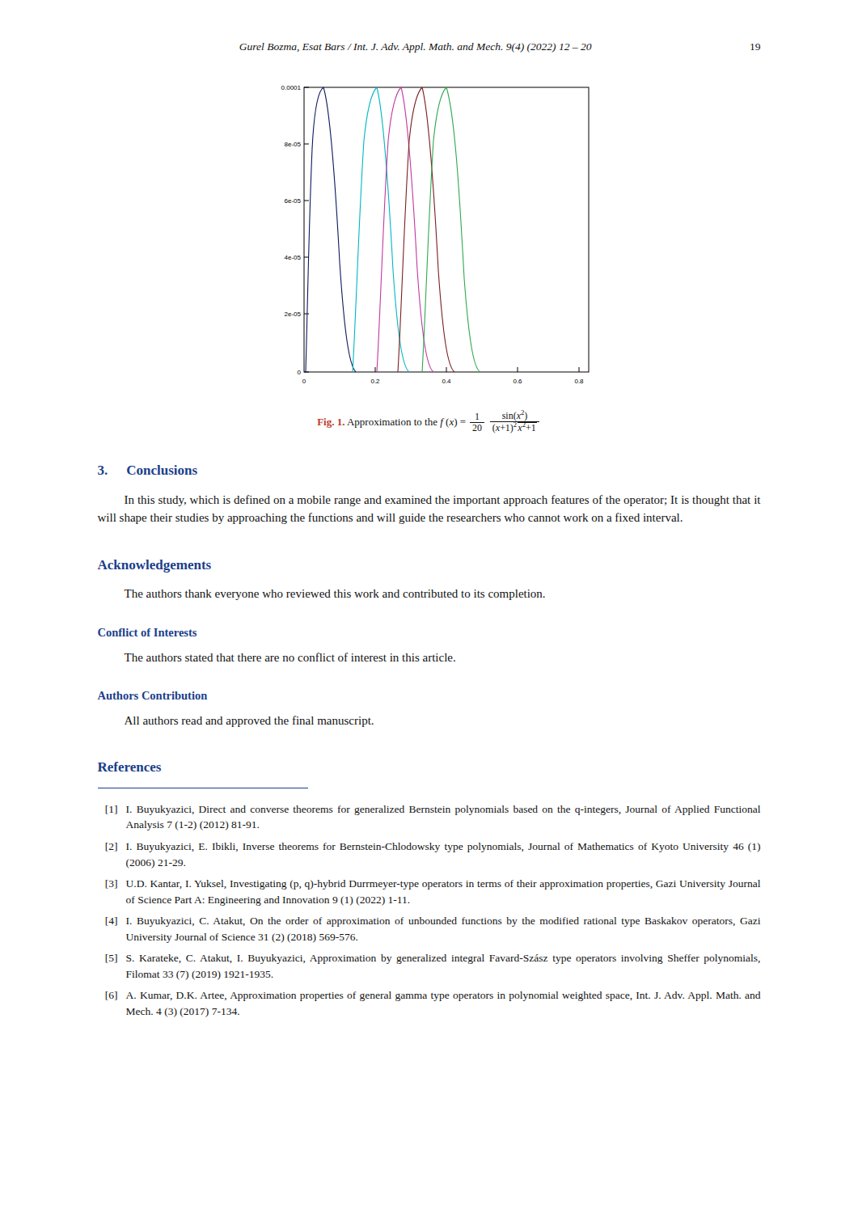Gurel Bozma, Esat Bars / Int. J. Adv. Appl. Math. and Mech. 9(4) (2022) 12 – 20 19
0.0001 8e-05 6e-05 4e-05 2e-05 0 0 0.2 0.4 0.6 0.8
Fig. 1. Approximation to the f (x) = 120 sin(x2) (x+1)2x2+1
3. Conclusions
In this study, which is defined on a mobile range and examined the important approach features of the operator; It is thought that it will shape their studies by approaching the functions and will guide the researchers who cannot work on a fixed interval.
Acknowledgements
The authors thank everyone who reviewed this work and contributed to its completion.
Conflict of Interests
The authors stated that there are no conflict of interest in this article.
Authors Contribution
All authors read and approved the final manuscript.
References
[1] I. Buyukyazici, Direct and converse theorems for generalized Bernstein polynomials based on the q-integers, Journal of Applied Functional Analysis 7 (1-2) (2012) 81-91.
[2] I. Buyukyazici, E. Ibikli, Inverse theorems for Bernstein-Chlodowsky type polynomials, Journal of Mathematics of Kyoto University 46 (1) (2006) 21-29.
[3] U.D. Kantar, I. Yuksel, Investigating (p, q)-hybrid Durrmeyer-type operators in terms of their approximation properties, Gazi University Journal of Science Part A: Engineering and Innovation 9 (1) (2022) 1-11.
[4] I. Buyukyazici, C. Atakut, On the order of approximation of unbounded functions by the modified rational type Baskakov operators, Gazi University Journal of Science 31 (2) (2018) 569-576.
[5] S. Karateke, C. Atakut, I. Buyukyazici, Approximation by generalized integral Favard-Szász type operators involving Sheffer polynomials, Filomat 33 (7) (2019) 1921-1935.
[6] A. Kumar, D.K. Artee, Approximation properties of general gamma type operators in polynomial weighted space, Int. J. Adv. Appl. Math. and Mech. 4 (3) (2017) 7-134.